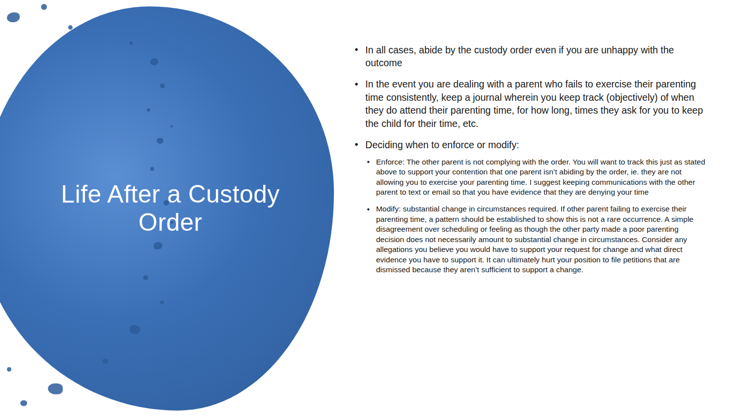Life After a Custody Order
In all cases, abide by the custody order even if you are unhappy with the outcome
In the event you are dealing with a parent who fails to exercise their parenting time consistently, keep a journal wherein you keep track (objectively) of when they do attend their parenting time, for how long, times they ask for you to keep the child for their time, etc.
Deciding when to enforce or modify:
Enforce: The other parent is not complying with the order. You will want to track this just as stated above to support your contention that one parent isn’t abiding by the order, ie. they are not allowing you to exercise your parenting time. I suggest keeping communications with the other parent to text or email so that you have evidence that they are denying your time
Modify: substantial change in circumstances required. If other parent failing to exercise their parenting time, a pattern should be established to show this is not a rare occurrence. A simple disagreement over scheduling or feeling as though the other party made a poor parenting decision does not necessarily amount to substantial change in circumstances. Consider any allegations you believe you would have to support your request for change and what direct evidence you have to support it. It can ultimately hurt your position to file petitions that are dismissed because they aren’t sufficient to support a change.